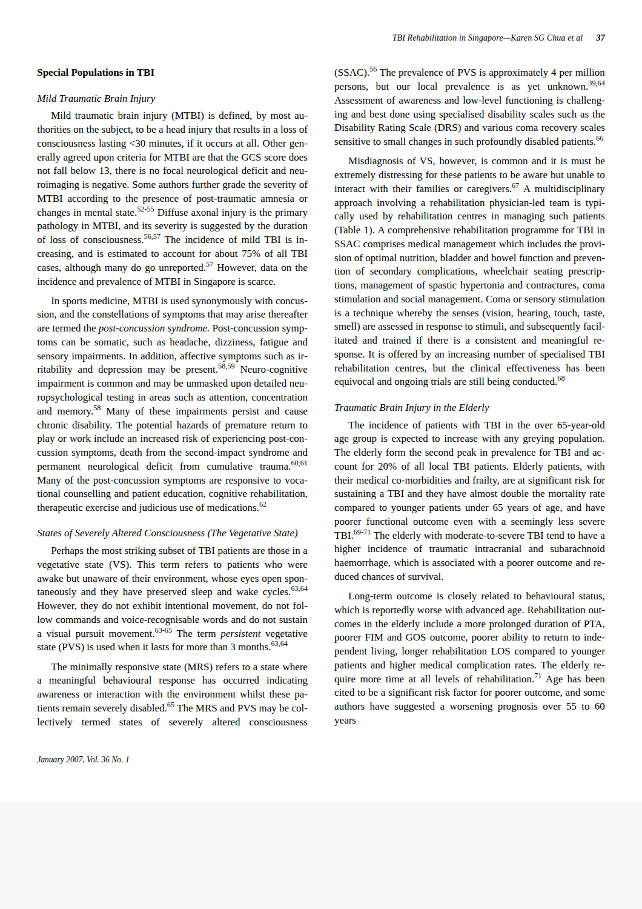TBI Rehabilitation in Singapore—Karen SG Chua et al37
Special Populations in TBI
Mild Traumatic Brain Injury
Mild traumatic brain injury (MTBI) is defined, by most authorities on the subject, to be a head injury that results in a loss of consciousness lasting <30 minutes, if it occurs at all. Other generally agreed upon criteria for MTBI are that the GCS score does not fall below 13, there is no focal neurological deficit and neuroimaging is negative. Some authors further grade the severity of MTBI according to the presence of post-traumatic amnesia or changes in mental state.52-55 Diffuse axonal injury is the primary pathology in MTBI, and its severity is suggested by the duration of loss of consciousness.56,57 The incidence of mild TBI is increasing, and is estimated to account for about 75% of all TBI cases, although many do go unreported.57 However, data on the incidence and prevalence of MTBI in Singapore is scarce.
In sports medicine, MTBI is used synonymously with concussion, and the constellations of symptoms that may arise thereafter are termed the post-concussion syndrome. Post-concussion symptoms can be somatic, such as headache, dizziness, fatigue and sensory impairments. In addition, affective symptoms such as irritability and depression may be present.58,59 Neuro-cognitive impairment is common and may be unmasked upon detailed neuropsychological testing in areas such as attention, concentration and memory.58 Many of these impairments persist and cause chronic disability. The potential hazards of premature return to play or work include an increased risk of experiencing post-concussion symptoms, death from the second-impact syndrome and permanent neurological deficit from cumulative trauma.60,61 Many of the post-concussion symptoms are responsive to vocational counselling and patient education, cognitive rehabilitation, therapeutic exercise and judicious use of medications.62
States of Severely Altered Consciousness (The Vegetative State)
Perhaps the most striking subset of TBI patients are those in a vegetative state (VS). This term refers to patients who were awake but unaware of their environment, whose eyes open spontaneously and they have preserved sleep and wake cycles.63,64 However, they do not exhibit intentional movement, do not follow commands and voice-recognisable words and do not sustain a visual pursuit movement.63-65 The term persistent vegetative state (PVS) is used when it lasts for more than 3 months.63,64
The minimally responsive state (MRS) refers to a state where a meaningful behavioural response has occurred indicating awareness or interaction with the environment whilst these patients remain severely disabled.65 The MRS and PVS may be collectively termed states of severely altered consciousness (SSAC).56 The prevalence of PVS is approximately 4 per million persons, but our local prevalence is as yet unknown.39,64 Assessment of awareness and low-level functioning is challenging and best done using specialised disability scales such as the Disability Rating Scale (DRS) and various coma recovery scales sensitive to small changes in such profoundly disabled patients.66
Misdiagnosis of VS, however, is common and it is must be extremely distressing for these patients to be aware but unable to interact with their families or caregivers.67 A multidisciplinary approach involving a rehabilitation physician-led team is typically used by rehabilitation centres in managing such patients (Table 1). A comprehensive rehabilitation programme for TBI in SSAC comprises medical management which includes the provision of optimal nutrition, bladder and bowel function and prevention of secondary complications, wheelchair seating prescriptions, management of spastic hypertonia and contractures, coma stimulation and social management. Coma or sensory stimulation is a technique whereby the senses (vision, hearing, touch, taste, smell) are assessed in response to stimuli, and subsequently facilitated and trained if there is a consistent and meaningful response. It is offered by an increasing number of specialised TBI rehabilitation centres, but the clinical effectiveness has been equivocal and ongoing trials are still being conducted.68
Traumatic Brain Injury in the Elderly
The incidence of patients with TBI in the over 65-year-old age group is expected to increase with any greying population. The elderly form the second peak in prevalence for TBI and account for 20% of all local TBI patients. Elderly patients, with their medical co-morbidities and frailty, are at significant risk for sustaining a TBI and they have almost double the mortality rate compared to younger patients under 65 years of age, and have poorer functional outcome even with a seemingly less severe TBI.69-71 The elderly with moderate-to-severe TBI tend to have a higher incidence of traumatic intracranial and subarachnoid haemorrhage, which is associated with a poorer outcome and reduced chances of survival.
Long-term outcome is closely related to behavioural status, which is reportedly worse with advanced age. Rehabilitation outcomes in the elderly include a more prolonged duration of PTA, poorer FIM and GOS outcome, poorer ability to return to independent living, longer rehabilitation LOS compared to younger patients and higher medical complication rates. The elderly require more time at all levels of rehabilitation.71 Age has been cited to be a significant risk factor for poorer outcome, and some authors have suggested a worsening prognosis over 55 to 60 years
January 2007, Vol. 36 No. 1